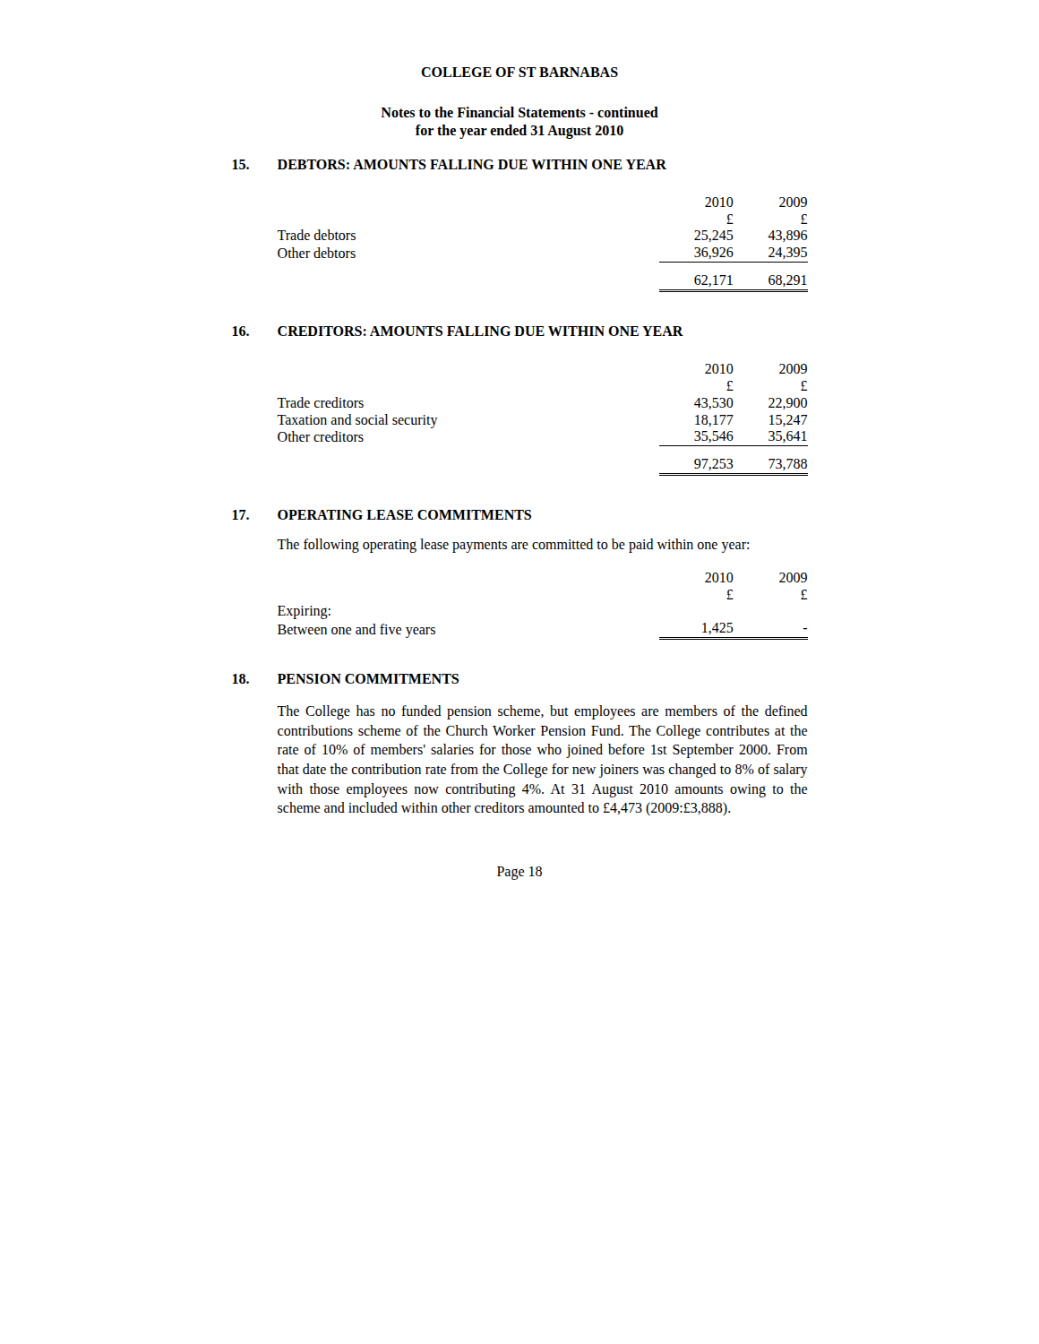COLLEGE OF ST BARNABAS
Notes to the Financial Statements - continued
for the year ended 31 August 2010
15.
DEBTORS: AMOUNTS FALLING DUE WITHIN ONE YEAR
| | | 2010 | 2009 |
| | | £ | £ |
| Trade debtors | | 25,245 | 43,896 |
| Other debtors | | 36,926 | 24,395 |
| | | 62,171 | 68,291 |
16.
CREDITORS: AMOUNTS FALLING DUE WITHIN ONE YEAR
| | | 2010 | 2009 |
| | | £ | £ |
| Trade creditors | | 43,530 | 22,900 |
| Taxation and social security | | 18,177 | 15,247 |
| Other creditors | | 35,546 | 35,641 |
| | | 97,253 | 73,788 |
17.
OPERATING LEASE COMMITMENTS
The following operating lease payments are committed to be paid within one year:
| | | 2010 | 2009 |
| | | £ | £ |
| Expiring: | | | |
| Between one and five years | | 1,425 | - |
18.
PENSION COMMITMENTS
The College has no funded pension scheme, but employees are members of the defined contributions scheme of the Church Worker Pension Fund. The College contributes at the rate of 10% of members' salaries for those who joined before 1st September 2000. From that date the contribution rate from the College for new joiners was changed to 8% of salary with those employees now contributing 4%. At 31 August 2010 amounts owing to the scheme and included within other creditors amounted to £4,473 (2009:£3,888).
Page 18